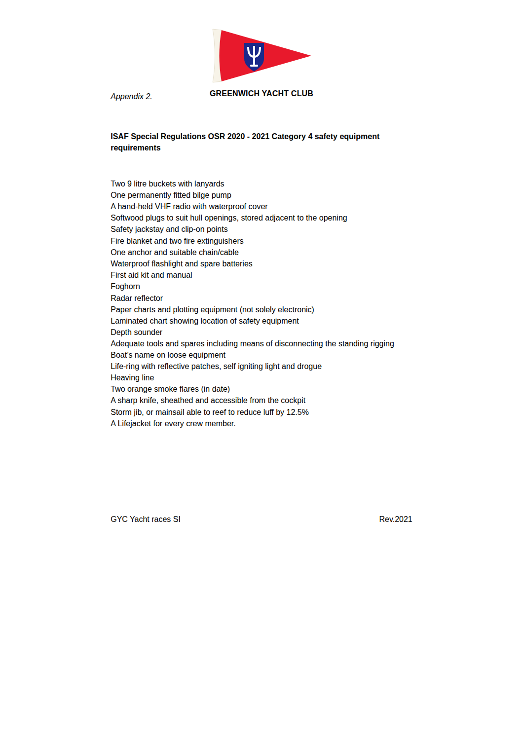GREENWICH YACHT CLUB
Appendix 2.
ISAF Special Regulations OSR 2020 - 2021 Category 4 safety equipment requirements
Two 9 litre buckets with lanyards
One permanently fitted bilge pump
A hand-held VHF radio with waterproof cover
Softwood plugs to suit hull openings, stored adjacent to the opening
Safety jackstay and clip-on points
Fire blanket and two fire extinguishers
One anchor and suitable chain/cable
Waterproof flashlight and spare batteries
First aid kit and manual
Foghorn
Radar reflector
Paper charts and plotting equipment (not solely electronic)
Laminated chart showing location of safety equipment
Depth sounder
Adequate tools and spares including means of disconnecting the standing rigging
Boat’s name on loose equipment
Life-ring with reflective patches, self igniting light and drogue
Heaving line
Two orange smoke flares (in date)
A sharp knife, sheathed and accessible from the cockpit
Storm jib, or mainsail able to reef to reduce luff by 12.5%
A Lifejacket for every crew member.
GYC Yacht races SI Rev.2021